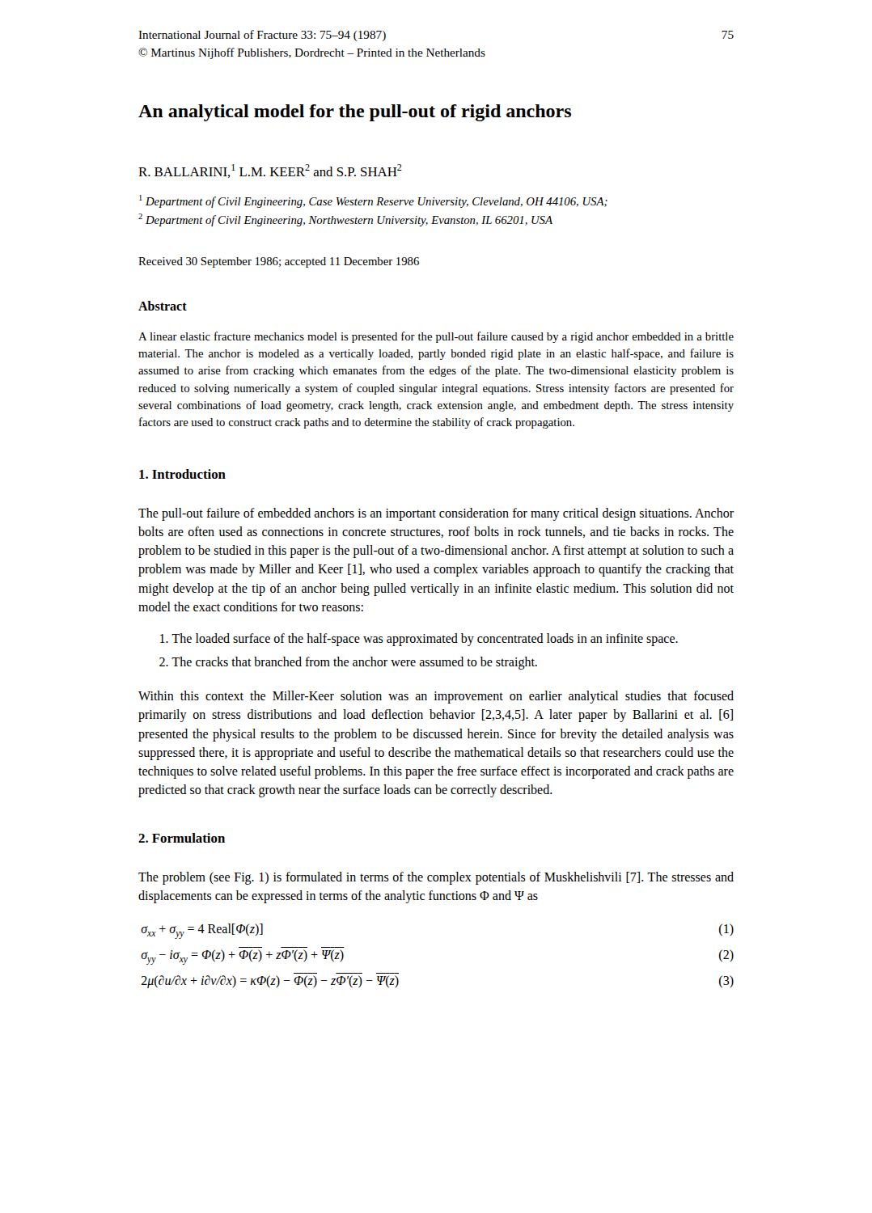75
International Journal of Fracture 33: 75–94 (1987)
© Martinus Nijhoff Publishers, Dordrecht – Printed in the Netherlands
An analytical model for the pull-out of rigid anchors
R. BALLARINI,1 L.M. KEER2 and S.P. SHAH2
1 Department of Civil Engineering, Case Western Reserve University, Cleveland, OH 44106, USA;
2 Department of Civil Engineering, Northwestern University, Evanston, IL 66201, USA
Received 30 September 1986; accepted 11 December 1986
Abstract
A linear elastic fracture mechanics model is presented for the pull-out failure caused by a rigid anchor embedded in a brittle material. The anchor is modeled as a vertically loaded, partly bonded rigid plate in an elastic half-space, and failure is assumed to arise from cracking which emanates from the edges of the plate. The two-dimensional elasticity problem is reduced to solving numerically a system of coupled singular integral equations. Stress intensity factors are presented for several combinations of load geometry, crack length, crack extension angle, and embedment depth. The stress intensity factors are used to construct crack paths and to determine the stability of crack propagation.
1. Introduction
The pull-out failure of embedded anchors is an important consideration for many critical design situations. Anchor bolts are often used as connections in concrete structures, roof bolts in rock tunnels, and tie backs in rocks. The problem to be studied in this paper is the pull-out of a two-dimensional anchor. A first attempt at solution to such a problem was made by Miller and Keer [1], who used a complex variables approach to quantify the cracking that might develop at the tip of an anchor being pulled vertically in an infinite elastic medium. This solution did not model the exact conditions for two reasons:
The loaded surface of the half-space was approximated by concentrated loads in an infinite space.
The cracks that branched from the anchor were assumed to be straight.
Within this context the Miller-Keer solution was an improvement on earlier analytical studies that focused primarily on stress distributions and load deflection behavior [2,3,4,5]. A later paper by Ballarini et al. [6] presented the physical results to the problem to be discussed herein. Since for brevity the detailed analysis was suppressed there, it is appropriate and useful to describe the mathematical details so that researchers could use the techniques to solve related useful problems. In this paper the free surface effect is incorporated and crack paths are predicted so that crack growth near the surface loads can be correctly described.
2. Formulation
The problem (see Fig. 1) is formulated in terms of the complex potentials of Muskhelishvili [7]. The stresses and displacements can be expressed in terms of the analytic functions Φ and Ψ as
σxx + σyy = 4 Real[Φ(z)] (1)
σyy − iσxy = Φ(z) + Φ(z) + zΦ′(z) + Ψ(z) (2)
2μ(∂u/∂x + i∂v/∂x) = κΦ(z) − Φ(z) − zΦ′(z) − Ψ(z) (3)